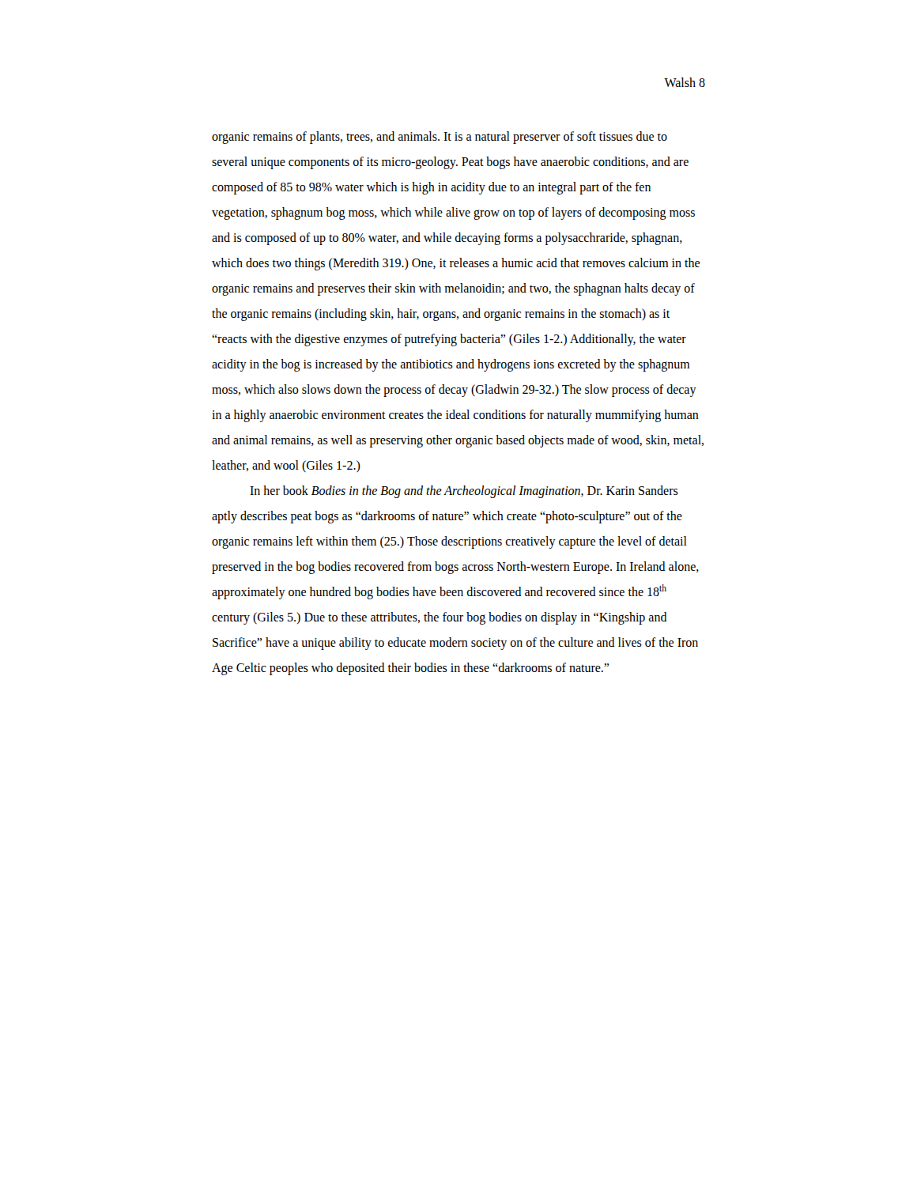Walsh 8
organic remains of plants, trees, and animals. It is a natural preserver of soft tissues due to several unique components of its micro-geology. Peat bogs have anaerobic conditions, and are composed of 85 to 98% water which is high in acidity due to an integral part of the fen vegetation, sphagnum bog moss, which while alive grow on top of layers of decomposing moss and is composed of up to 80% water, and while decaying forms a polysacchraride, sphagnan, which does two things (Meredith 319.) One, it releases a humic acid that removes calcium in the organic remains and preserves their skin with melanoidin; and two, the sphagnan halts decay of the organic remains (including skin, hair, organs, and organic remains in the stomach) as it “reacts with the digestive enzymes of putrefying bacteria” (Giles 1-2.) Additionally, the water acidity in the bog is increased by the antibiotics and hydrogens ions excreted by the sphagnum moss, which also slows down the process of decay (Gladwin 29-32.) The slow process of decay in a highly anaerobic environment creates the ideal conditions for naturally mummifying human and animal remains, as well as preserving other organic based objects made of wood, skin, metal, leather, and wool (Giles 1-2.)
In her book Bodies in the Bog and the Archeological Imagination, Dr. Karin Sanders aptly describes peat bogs as “darkrooms of nature” which create “photo-sculpture” out of the organic remains left within them (25.) Those descriptions creatively capture the level of detail preserved in the bog bodies recovered from bogs across North-western Europe. In Ireland alone, approximately one hundred bog bodies have been discovered and recovered since the 18th century (Giles 5.) Due to these attributes, the four bog bodies on display in “Kingship and Sacrifice” have a unique ability to educate modern society on of the culture and lives of the Iron Age Celtic peoples who deposited their bodies in these “darkrooms of nature.”